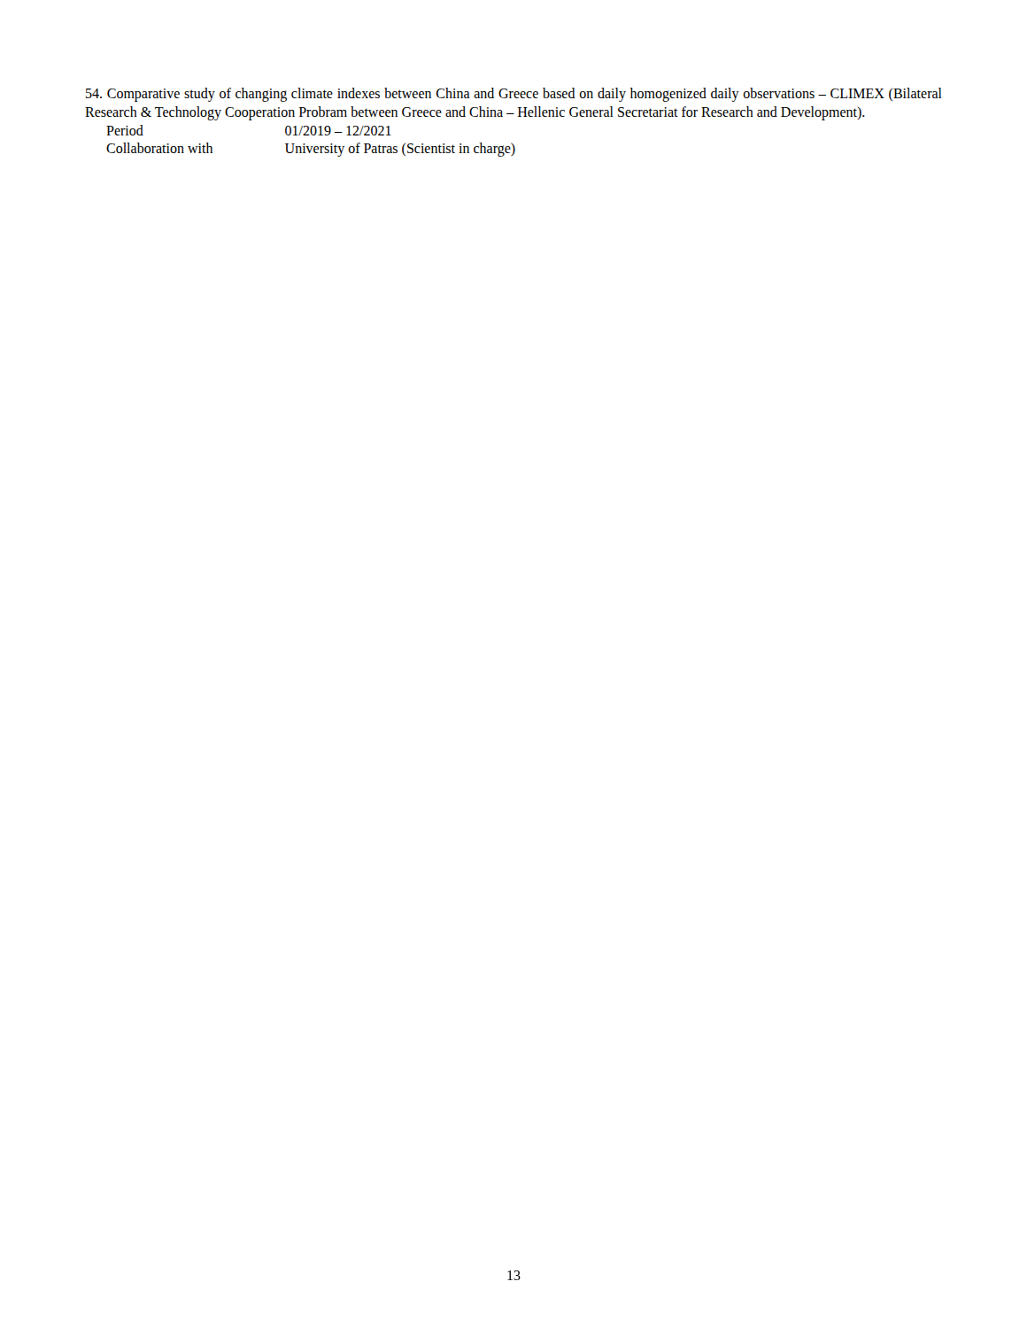54. Comparative study of changing climate indexes between China and Greece based on daily homogenized daily observations – CLIMEX (Bilateral Research & Technology Cooperation Probram between Greece and China – Hellenic General Secretariat for Research and Development).
Period 01/2019 – 12/2021
Collaboration with University of Patras (Scientist in charge)
13